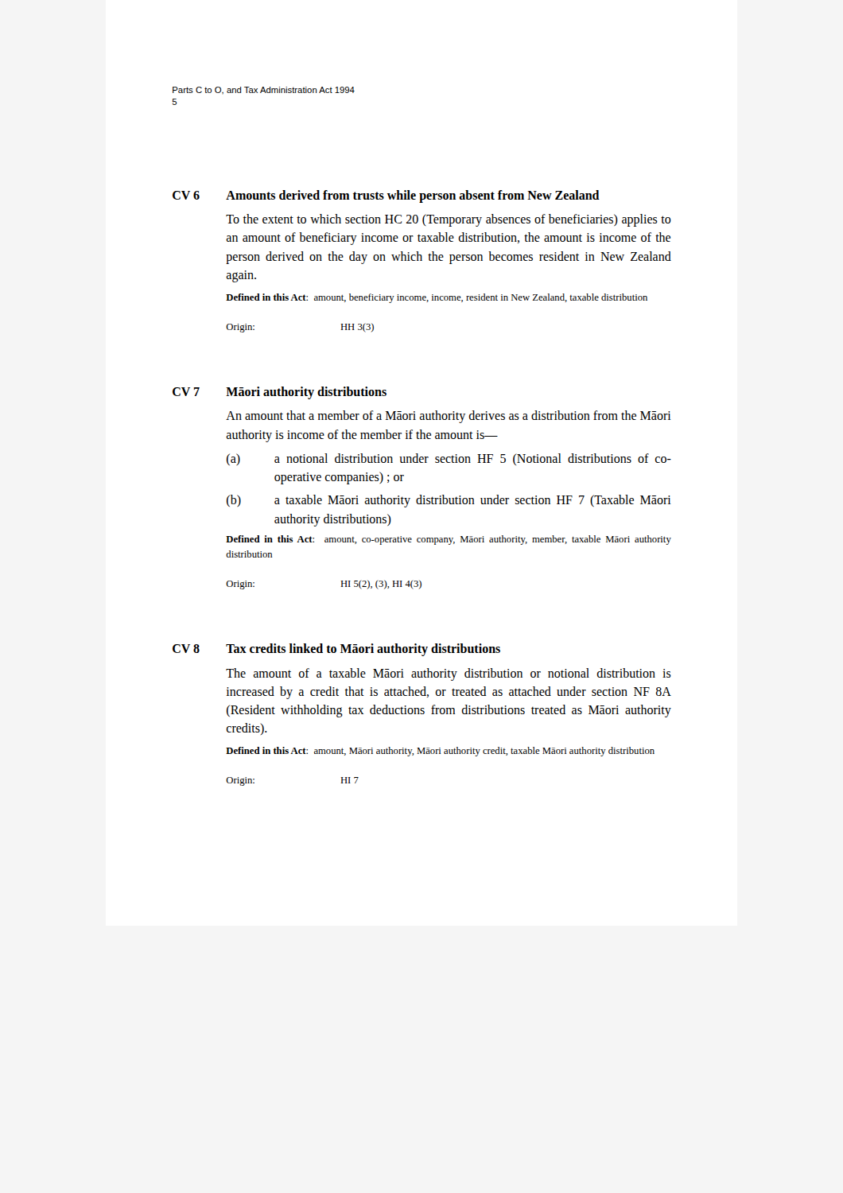Parts C to O, and Tax Administration Act 1994 5
CV 6 Amounts derived from trusts while person absent from New Zealand
To the extent to which section HC 20 (Temporary absences of beneficiaries) applies to an amount of beneficiary income or taxable distribution, the amount is income of the person derived on the day on which the person becomes resident in New Zealand again.
Defined in this Act: amount, beneficiary income, income, resident in New Zealand, taxable distribution
Origin: HH 3(3)
CV 7 Māori authority distributions
An amount that a member of a Māori authority derives as a distribution from the Māori authority is income of the member if the amount is—
(a) a notional distribution under section HF 5 (Notional distributions of co-operative companies) ; or
(b) a taxable Māori authority distribution under section HF 7 (Taxable Māori authority distributions)
Defined in this Act: amount, co-operative company, Māori authority, member, taxable Māori authority distribution
Origin: HI 5(2), (3), HI 4(3)
CV 8 Tax credits linked to Māori authority distributions
The amount of a taxable Māori authority distribution or notional distribution is increased by a credit that is attached, or treated as attached under section NF 8A (Resident withholding tax deductions from distributions treated as Māori authority credits).
Defined in this Act: amount, Māori authority, Māori authority credit, taxable Māori authority distribution
Origin: HI 7